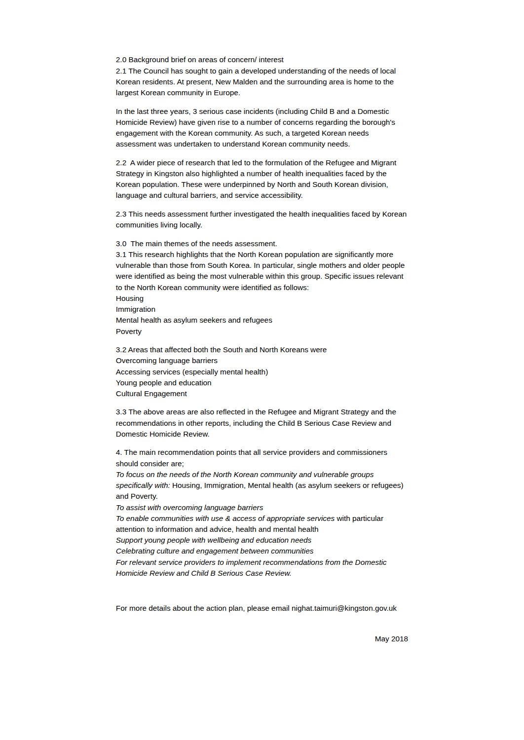2.0 Background brief on areas of concern/ interest
2.1 The Council has sought to gain a developed understanding of the needs of local Korean residents. At present, New Malden and the surrounding area is home to the largest Korean community in Europe.
In the last three years, 3 serious case incidents (including Child B and a Domestic Homicide Review) have given rise to a number of concerns regarding the borough's engagement with the Korean community. As such, a targeted Korean needs assessment was undertaken to understand Korean community needs.
2.2 A wider piece of research that led to the formulation of the Refugee and Migrant Strategy in Kingston also highlighted a number of health inequalities faced by the Korean population. These were underpinned by North and South Korean division, language and cultural barriers, and service accessibility.
2.3 This needs assessment further investigated the health inequalities faced by Korean communities living locally.
3.0 The main themes of the needs assessment.
3.1 This research highlights that the North Korean population are significantly more vulnerable than those from South Korea. In particular, single mothers and older people were identified as being the most vulnerable within this group. Specific issues relevant to the North Korean community were identified as follows:
Housing
Immigration
Mental health as asylum seekers and refugees
Poverty
3.2 Areas that affected both the South and North Koreans were
Overcoming language barriers
Accessing services (especially mental health)
Young people and education
Cultural Engagement
3.3 The above areas are also reflected in the Refugee and Migrant Strategy and the recommendations in other reports, including the Child B Serious Case Review and Domestic Homicide Review.
4. The main recommendation points that all service providers and commissioners should consider are;
To focus on the needs of the North Korean community and vulnerable groups specifically with: Housing, Immigration, Mental health (as asylum seekers or refugees) and Poverty.
To assist with overcoming language barriers
To enable communities with use & access of appropriate services with particular attention to information and advice, health and mental health
Support young people with wellbeing and education needs
Celebrating culture and engagement between communities
For relevant service providers to implement recommendations from the Domestic Homicide Review and Child B Serious Case Review.
For more details about the action plan, please email nighat.taimuri@kingston.gov.uk
May 2018